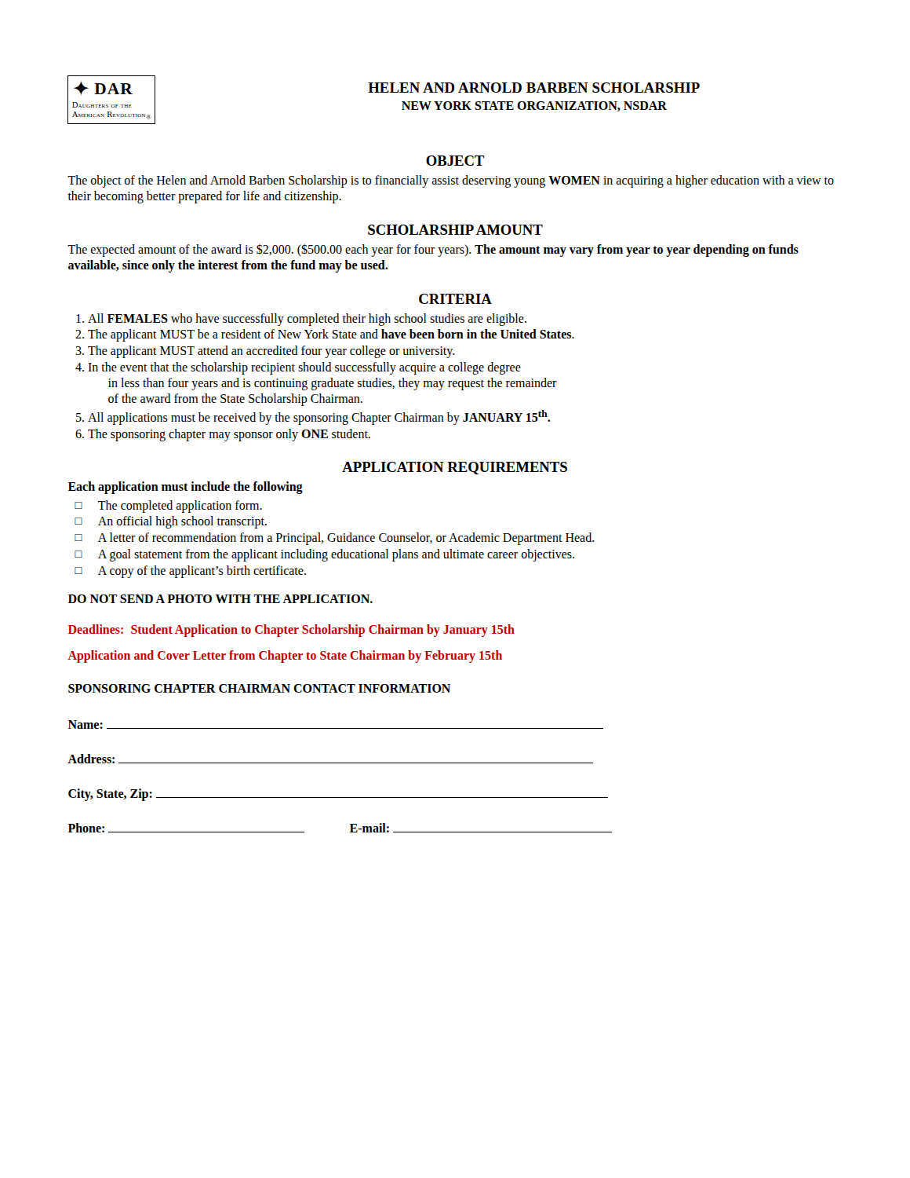✦DAR Daughters of the
American Revolution®
HELEN AND ARNOLD BARBEN SCHOLARSHIP
NEW YORK STATE ORGANIZATION, NSDAR
OBJECT
The object of the Helen and Arnold Barben Scholarship is to financially assist deserving young WOMEN in acquiring a higher education with a view to their becoming better prepared for life and citizenship.
SCHOLARSHIP AMOUNT
The expected amount of the award is $2,000. ($500.00 each year for four years). The amount may vary from year to year depending on funds available, since only the interest from the fund may be used.
CRITERIA
All FEMALES who have successfully completed their high school studies are eligible.
The applicant MUST be a resident of New York State and have been born in the United States.
The applicant MUST attend an accredited four year college or university.
In the event that the scholarship recipient should successfully acquire a college degree in less than four years and is continuing graduate studies, they may request the remainder of the award from the State Scholarship Chairman.
All applications must be received by the sponsoring Chapter Chairman by JANUARY 15th.
The sponsoring chapter may sponsor only ONE student.
APPLICATION REQUIREMENTS
Each application must include the following
The completed application form.
An official high school transcript.
A letter of recommendation from a Principal, Guidance Counselor, or Academic Department Head.
A goal statement from the applicant including educational plans and ultimate career objectives.
A copy of the applicant’s birth certificate.
DO NOT SEND A PHOTO WITH THE APPLICATION.
Deadlines: Student Application to Chapter Scholarship Chairman by January 15th
Application and Cover Letter from Chapter to State Chairman by February 15th
SPONSORING CHAPTER CHAIRMAN CONTACT INFORMATION
Name:
Address:
City, State, Zip:
Phone: E-mail: